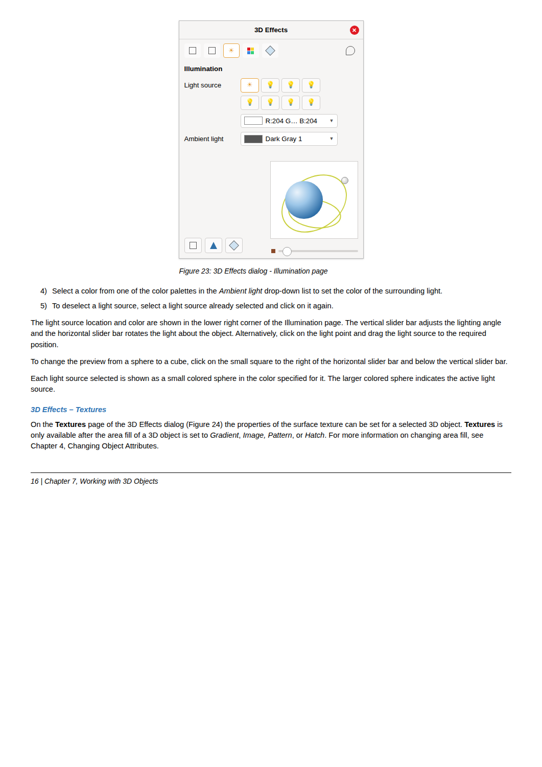3D Effects
✕
☀
Illumination
Light source
☀
💡
💡
💡
💡
💡
💡
💡
R:204 G… B:204 ▼
Ambient light
Dark Gray 1 ▼
Figure 23: 3D Effects dialog - Illumination page
4) Select a color from one of the color palettes in the Ambient light drop-down list to set the color of the surrounding light.
5) To deselect a light source, select a light source already selected and click on it again.
The light source location and color are shown in the lower right corner of the Illumination page. The vertical slider bar adjusts the lighting angle and the horizontal slider bar rotates the light about the object. Alternatively, click on the light point and drag the light source to the required position.
To change the preview from a sphere to a cube, click on the small square to the right of the horizontal slider bar and below the vertical slider bar.
Each light source selected is shown as a small colored sphere in the color specified for it. The larger colored sphere indicates the active light source.
3D Effects – Textures
On the Textures page of the 3D Effects dialog (Figure 24) the properties of the surface texture can be set for a selected 3D object. Textures is only available after the area fill of a 3D object is set to Gradient, Image, Pattern, or Hatch. For more information on changing area fill, see Chapter 4, Changing Object Attributes.
16 | Chapter 7, Working with 3D Objects